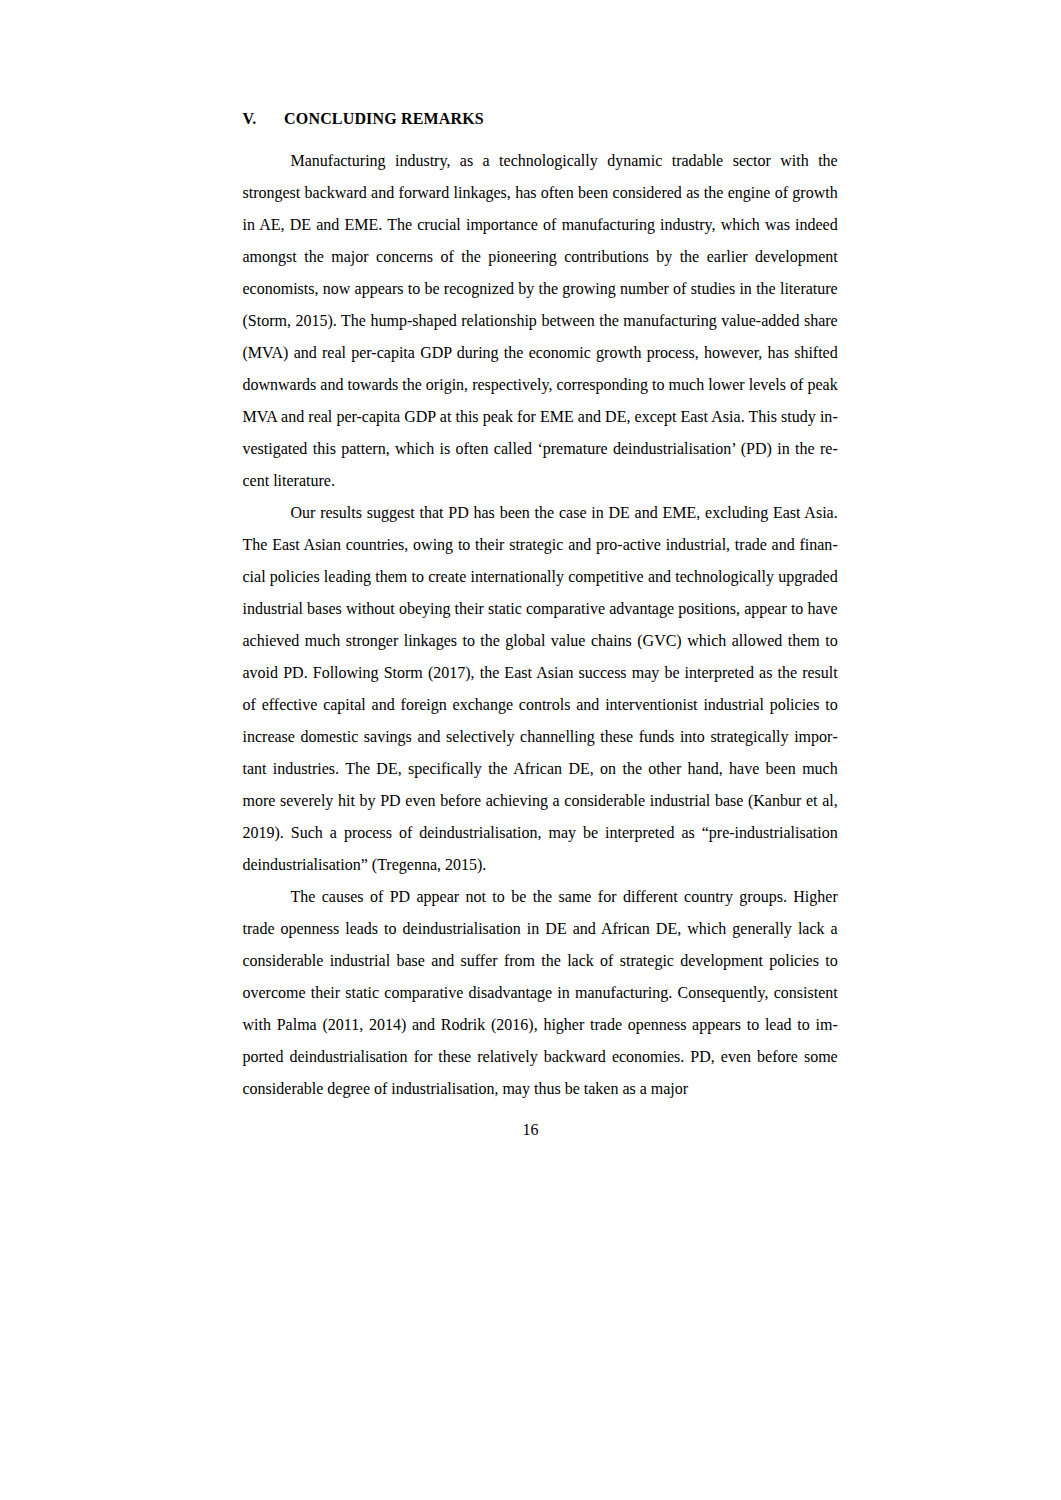V. CONCLUDING REMARKS
Manufacturing industry, as a technologically dynamic tradable sector with the strongest backward and forward linkages, has often been considered as the engine of growth in AE, DE and EME. The crucial importance of manufacturing industry, which was indeed amongst the major concerns of the pioneering contributions by the earlier development economists, now appears to be recognized by the growing number of studies in the literature (Storm, 2015). The hump-shaped relationship between the manufacturing value-added share (MVA) and real per-capita GDP during the economic growth process, however, has shifted downwards and towards the origin, respectively, corresponding to much lower levels of peak MVA and real per-capita GDP at this peak for EME and DE, except East Asia. This study investigated this pattern, which is often called ‘premature deindustrialisation’ (PD) in the recent literature.
Our results suggest that PD has been the case in DE and EME, excluding East Asia. The East Asian countries, owing to their strategic and pro-active industrial, trade and financial policies leading them to create internationally competitive and technologically upgraded industrial bases without obeying their static comparative advantage positions, appear to have achieved much stronger linkages to the global value chains (GVC) which allowed them to avoid PD. Following Storm (2017), the East Asian success may be interpreted as the result of effective capital and foreign exchange controls and interventionist industrial policies to increase domestic savings and selectively channelling these funds into strategically important industries. The DE, specifically the African DE, on the other hand, have been much more severely hit by PD even before achieving a considerable industrial base (Kanbur et al, 2019). Such a process of deindustrialisation, may be interpreted as “pre-industrialisation deindustrialisation” (Tregenna, 2015).
The causes of PD appear not to be the same for different country groups. Higher trade openness leads to deindustrialisation in DE and African DE, which generally lack a considerable industrial base and suffer from the lack of strategic development policies to overcome their static comparative disadvantage in manufacturing. Consequently, consistent with Palma (2011, 2014) and Rodrik (2016), higher trade openness appears to lead to imported deindustrialisation for these relatively backward economies. PD, even before some considerable degree of industrialisation, may thus be taken as a major
16